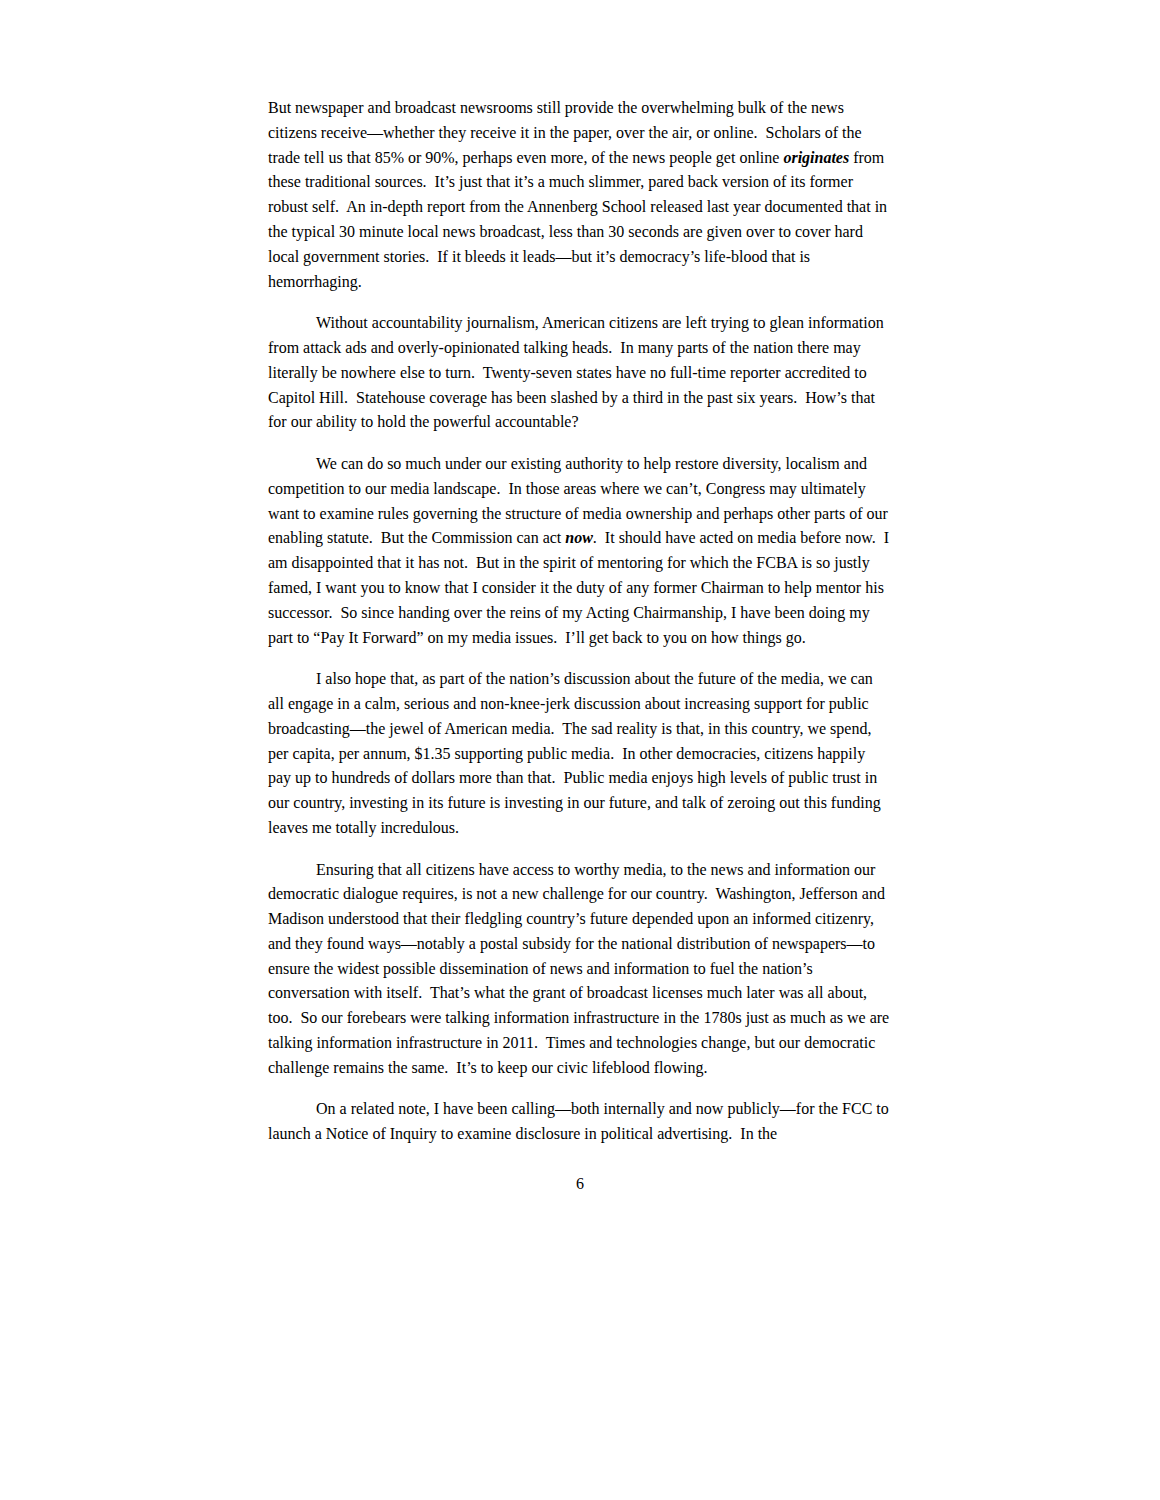But newspaper and broadcast newsrooms still provide the overwhelming bulk of the news citizens receive—whether they receive it in the paper, over the air, or online. Scholars of the trade tell us that 85% or 90%, perhaps even more, of the news people get online originates from these traditional sources. It’s just that it’s a much slimmer, pared back version of its former robust self. An in-depth report from the Annenberg School released last year documented that in the typical 30 minute local news broadcast, less than 30 seconds are given over to cover hard local government stories. If it bleeds it leads—but it’s democracy’s life-blood that is hemorrhaging.
Without accountability journalism, American citizens are left trying to glean information from attack ads and overly-opinionated talking heads. In many parts of the nation there may literally be nowhere else to turn. Twenty-seven states have no full-time reporter accredited to Capitol Hill. Statehouse coverage has been slashed by a third in the past six years. How’s that for our ability to hold the powerful accountable?
We can do so much under our existing authority to help restore diversity, localism and competition to our media landscape. In those areas where we can’t, Congress may ultimately want to examine rules governing the structure of media ownership and perhaps other parts of our enabling statute. But the Commission can act now. It should have acted on media before now. I am disappointed that it has not. But in the spirit of mentoring for which the FCBA is so justly famed, I want you to know that I consider it the duty of any former Chairman to help mentor his successor. So since handing over the reins of my Acting Chairmanship, I have been doing my part to “Pay It Forward” on my media issues. I’ll get back to you on how things go.
I also hope that, as part of the nation’s discussion about the future of the media, we can all engage in a calm, serious and non-knee-jerk discussion about increasing support for public broadcasting—the jewel of American media. The sad reality is that, in this country, we spend, per capita, per annum, $1.35 supporting public media. In other democracies, citizens happily pay up to hundreds of dollars more than that. Public media enjoys high levels of public trust in our country, investing in its future is investing in our future, and talk of zeroing out this funding leaves me totally incredulous.
Ensuring that all citizens have access to worthy media, to the news and information our democratic dialogue requires, is not a new challenge for our country. Washington, Jefferson and Madison understood that their fledgling country’s future depended upon an informed citizenry, and they found ways—notably a postal subsidy for the national distribution of newspapers—to ensure the widest possible dissemination of news and information to fuel the nation’s conversation with itself. That’s what the grant of broadcast licenses much later was all about, too. So our forebears were talking information infrastructure in the 1780s just as much as we are talking information infrastructure in 2011. Times and technologies change, but our democratic challenge remains the same. It’s to keep our civic lifeblood flowing.
On a related note, I have been calling—both internally and now publicly—for the FCC to launch a Notice of Inquiry to examine disclosure in political advertising. In the
6